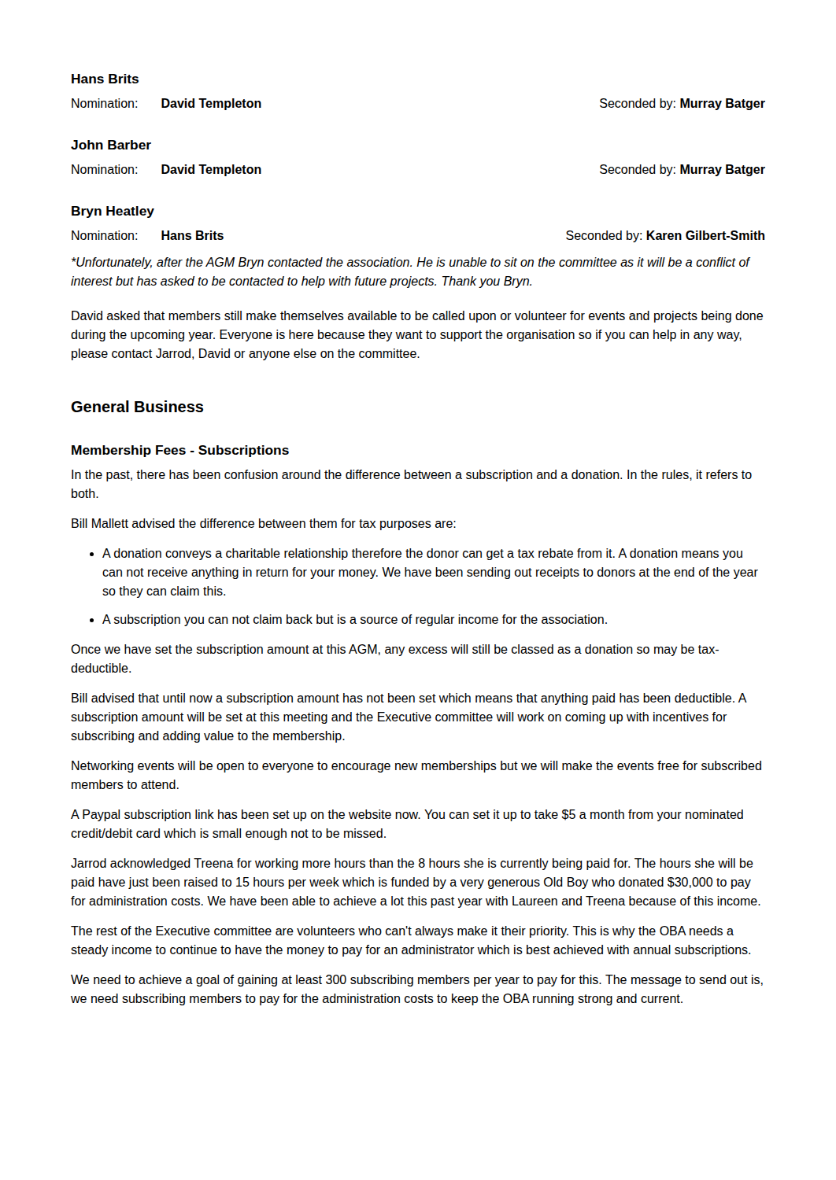Hans Brits
Nomination: David Templeton Seconded by: Murray Batger
John Barber
Nomination: David Templeton Seconded by: Murray Batger
Bryn Heatley
Nomination: Hans Brits Seconded by: Karen Gilbert-Smith
*Unfortunately, after the AGM Bryn contacted the association. He is unable to sit on the committee as it will be a conflict of interest but has asked to be contacted to help with future projects. Thank you Bryn.
David asked that members still make themselves available to be called upon or volunteer for events and projects being done during the upcoming year. Everyone is here because they want to support the organisation so if you can help in any way, please contact Jarrod, David or anyone else on the committee.
General Business
Membership Fees - Subscriptions
In the past, there has been confusion around the difference between a subscription and a donation. In the rules, it refers to both.
Bill Mallett advised the difference between them for tax purposes are:
A donation conveys a charitable relationship therefore the donor can get a tax rebate from it. A donation means you can not receive anything in return for your money. We have been sending out receipts to donors at the end of the year so they can claim this.
A subscription you can not claim back but is a source of regular income for the association.
Once we have set the subscription amount at this AGM, any excess will still be classed as a donation so may be tax-deductible.
Bill advised that until now a subscription amount has not been set which means that anything paid has been deductible. A subscription amount will be set at this meeting and the Executive committee will work on coming up with incentives for subscribing and adding value to the membership.
Networking events will be open to everyone to encourage new memberships but we will make the events free for subscribed members to attend.
A Paypal subscription link has been set up on the website now. You can set it up to take $5 a month from your nominated credit/debit card which is small enough not to be missed.
Jarrod acknowledged Treena for working more hours than the 8 hours she is currently being paid for. The hours she will be paid have just been raised to 15 hours per week which is funded by a very generous Old Boy who donated $30,000 to pay for administration costs. We have been able to achieve a lot this past year with Laureen and Treena because of this income.
The rest of the Executive committee are volunteers who can't always make it their priority. This is why the OBA needs a steady income to continue to have the money to pay for an administrator which is best achieved with annual subscriptions.
We need to achieve a goal of gaining at least 300 subscribing members per year to pay for this. The message to send out is, we need subscribing members to pay for the administration costs to keep the OBA running strong and current.